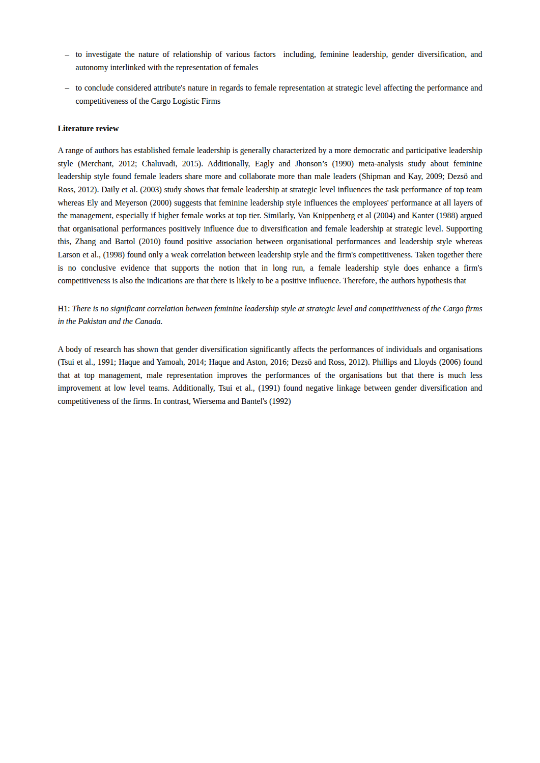to investigate the nature of relationship of various factors including, feminine leadership, gender diversification, and autonomy interlinked with the representation of females
to conclude considered attribute's nature in regards to female representation at strategic level affecting the performance and competitiveness of the Cargo Logistic Firms
Literature review
A range of authors has established female leadership is generally characterized by a more democratic and participative leadership style (Merchant, 2012; Chaluvadi, 2015). Additionally, Eagly and Jhonson’s (1990) meta-analysis study about feminine leadership style found female leaders share more and collaborate more than male leaders (Shipman and Kay, 2009; Dezsö and Ross, 2012). Daily et al. (2003) study shows that female leadership at strategic level influences the task performance of top team whereas Ely and Meyerson (2000) suggests that feminine leadership style influences the employees' performance at all layers of the management, especially if higher female works at top tier. Similarly, Van Knippenberg et al (2004) and Kanter (1988) argued that organisational performances positively influence due to diversification and female leadership at strategic level. Supporting this, Zhang and Bartol (2010) found positive association between organisational performances and leadership style whereas Larson et al., (1998) found only a weak correlation between leadership style and the firm's competitiveness. Taken together there is no conclusive evidence that supports the notion that in long run, a female leadership style does enhance a firm's competitiveness is also the indications are that there is likely to be a positive influence. Therefore, the authors hypothesis that
H1: There is no significant correlation between feminine leadership style at strategic level and competitiveness of the Cargo firms in the Pakistan and the Canada.
A body of research has shown that gender diversification significantly affects the performances of individuals and organisations (Tsui et al., 1991; Haque and Yamoah, 2014; Haque and Aston, 2016; Dezsö and Ross, 2012). Phillips and Lloyds (2006) found that at top management, male representation improves the performances of the organisations but that there is much less improvement at low level teams. Additionally, Tsui et al., (1991) found negative linkage between gender diversification and competitiveness of the firms. In contrast, Wiersema and Bantel's (1992)